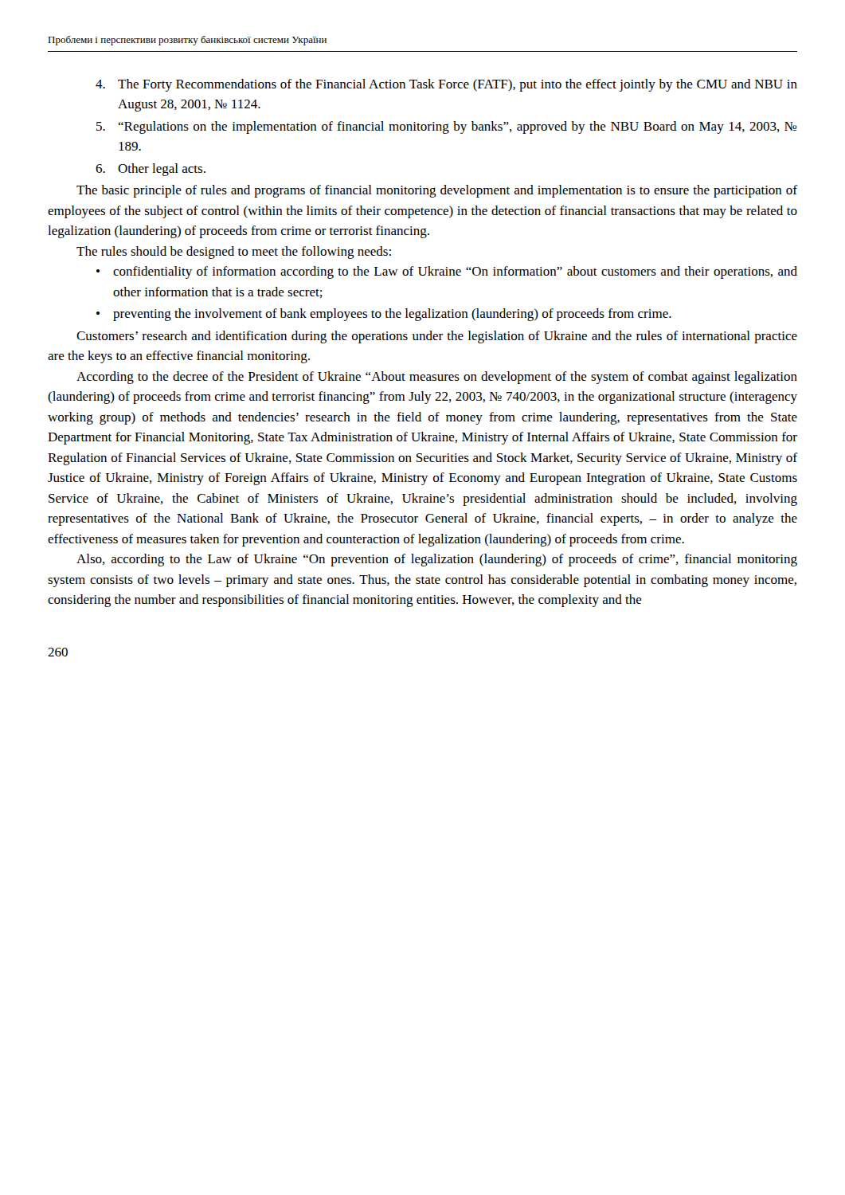Проблеми і перспективи розвитку банківської системи України
The Forty Recommendations of the Financial Action Task Force (FATF), put into the effect jointly by the CMU and NBU in August 28, 2001, № 1124.
“Regulations on the implementation of financial monitoring by banks”, approved by the NBU Board on May 14, 2003, № 189.
Other legal acts.
The basic principle of rules and programs of financial monitoring development and implementation is to ensure the participation of employees of the subject of control (within the limits of their competence) in the detection of financial transactions that may be related to legalization (laundering) of proceeds from crime or terrorist financing.
The rules should be designed to meet the following needs:
confidentiality of information according to the Law of Ukraine “On information” about customers and their operations, and other information that is a trade secret;
preventing the involvement of bank employees to the legalization (laundering) of proceeds from crime.
Customers’ research and identification during the operations under the legislation of Ukraine and the rules of international practice are the keys to an effective financial monitoring.
According to the decree of the President of Ukraine “About measures on development of the system of combat against legalization (laundering) of proceeds from crime and terrorist financing” from July 22, 2003, № 740/2003, in the organizational structure (interagency working group) of methods and tendencies’ research in the field of money from crime laundering, representatives from the State Department for Financial Monitoring, State Tax Administration of Ukraine, Ministry of Internal Affairs of Ukraine, State Commission for Regulation of Financial Services of Ukraine, State Commission on Securities and Stock Market, Security Service of Ukraine, Ministry of Justice of Ukraine, Ministry of Foreign Affairs of Ukraine, Ministry of Economy and European Integration of Ukraine, State Customs Service of Ukraine, the Cabinet of Ministers of Ukraine, Ukraine’s presidential administration should be included, involving representatives of the National Bank of Ukraine, the Prosecutor General of Ukraine, financial experts, – in order to analyze the effectiveness of measures taken for prevention and counteraction of legalization (laundering) of proceeds from crime.
Also, according to the Law of Ukraine “On prevention of legalization (laundering) of proceeds of crime”, financial monitoring system consists of two levels – primary and state ones. Thus, the state control has considerable potential in combating money income, considering the number and responsibilities of financial monitoring entities. However, the complexity and the
260